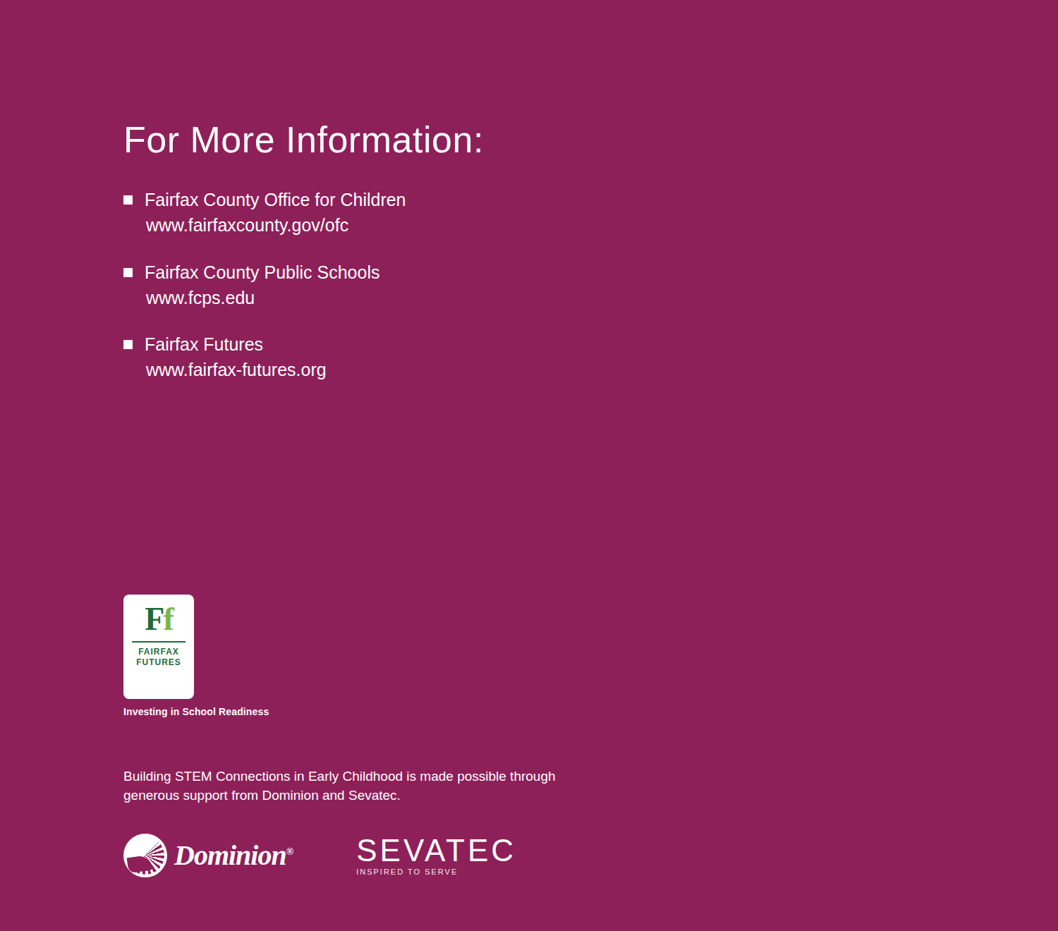For More Information:
Fairfax County Office for Children www.fairfaxcounty.gov/ofc
Fairfax County Public Schools www.fcps.edu
Fairfax Futures www.fairfax-futures.org
Ff
FAIRFAX
FUTURES
Investing in School Readiness
Building STEM Connections in Early Childhood is made possible through generous support from Dominion and Sevatec.
Dominion®
SEVATEC
INSPIRED TO SERVE